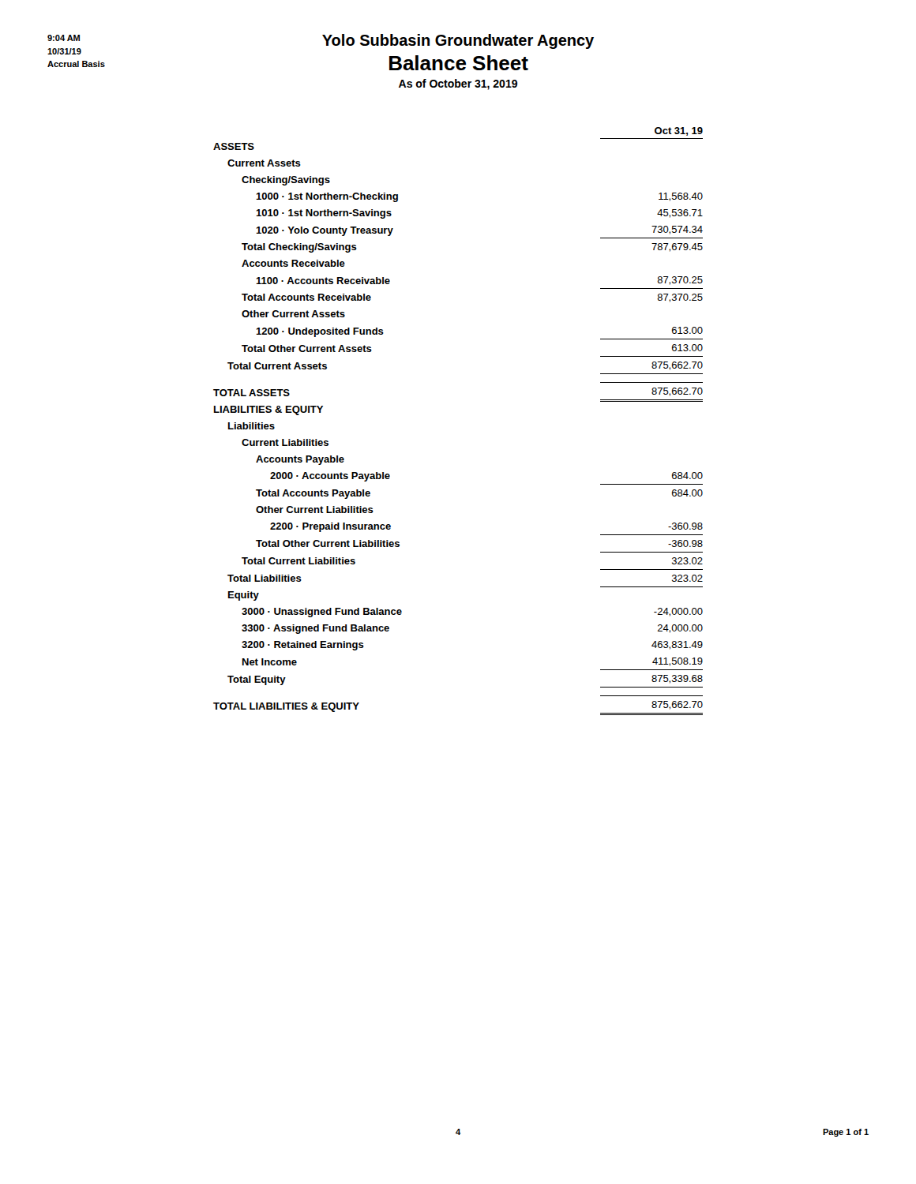9:04 AM
10/31/19
Accrual Basis
Yolo Subbasin Groundwater Agency
Balance Sheet
As of October 31, 2019
| | Oct 31, 19 |
| ASSETS | |
| Current Assets | |
| Checking/Savings | |
| 1000 · 1st Northern-Checking | 11,568.40 |
| 1010 · 1st Northern-Savings | 45,536.71 |
| 1020 · Yolo County Treasury | 730,574.34 |
| Total Checking/Savings | 787,679.45 |
| Accounts Receivable | |
| 1100 · Accounts Receivable | 87,370.25 |
| Total Accounts Receivable | 87,370.25 |
| Other Current Assets | |
| 1200 · Undeposited Funds | 613.00 |
| Total Other Current Assets | 613.00 |
| Total Current Assets | 875,662.70 |
| TOTAL ASSETS | 875,662.70 |
| LIABILITIES & EQUITY | |
| Liabilities | |
| Current Liabilities | |
| Accounts Payable | |
| 2000 · Accounts Payable | 684.00 |
| Total Accounts Payable | 684.00 |
| Other Current Liabilities | |
| 2200 · Prepaid Insurance | -360.98 |
| Total Other Current Liabilities | -360.98 |
| Total Current Liabilities | 323.02 |
| Total Liabilities | 323.02 |
| Equity | |
| 3000 · Unassigned Fund Balance | -24,000.00 |
| 3300 · Assigned Fund Balance | 24,000.00 |
| 3200 · Retained Earnings | 463,831.49 |
| Net Income | 411,508.19 |
| Total Equity | 875,339.68 |
| TOTAL LIABILITIES & EQUITY | 875,662.70 |
4
Page 1 of 1